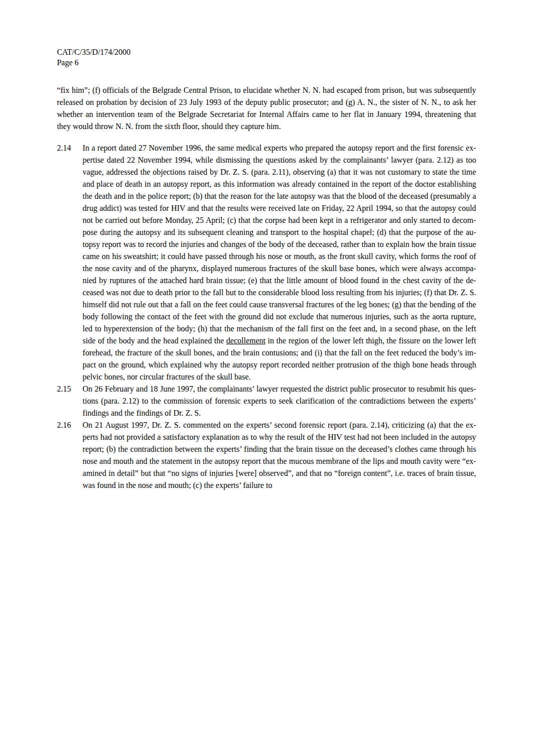CAT/C/35/D/174/2000
Page 6
“fix him”; (f) officials of the Belgrade Central Prison, to elucidate whether N. N. had escaped from prison, but was subsequently released on probation by decision of 23 July 1993 of the deputy public prosecutor; and (g) A. N., the sister of N. N., to ask her whether an intervention team of the Belgrade Secretariat for Internal Affairs came to her flat in January 1994, threatening that they would throw N. N. from the sixth floor, should they capture him.
2.14
In a report dated 27 November 1996, the same medical experts who prepared the autopsy report and the first forensic expertise dated 22 November 1994, while dismissing the questions asked by the complainants’ lawyer (para. 2.12) as too vague, addressed the objections raised by Dr. Z. S. (para. 2.11), observing (a) that it was not customary to state the time and place of death in an autopsy report, as this information was already contained in the report of the doctor establishing the death and in the police report; (b) that the reason for the late autopsy was that the blood of the deceased (presumably a drug addict) was tested for HIV and that the results were received late on Friday, 22 April 1994, so that the autopsy could not be carried out before Monday, 25 April; (c) that the corpse had been kept in a refrigerator and only started to decompose during the autopsy and its subsequent cleaning and transport to the hospital chapel; (d) that the purpose of the autopsy report was to record the injuries and changes of the body of the deceased, rather than to explain how the brain tissue came on his sweatshirt; it could have passed through his nose or mouth, as the front skull cavity, which forms the roof of the nose cavity and of the pharynx, displayed numerous fractures of the skull base bones, which were always accompanied by ruptures of the attached hard brain tissue; (e) that the little amount of blood found in the chest cavity of the deceased was not due to death prior to the fall but to the considerable blood loss resulting from his injuries; (f) that Dr. Z. S. himself did not rule out that a fall on the feet could cause transversal fractures of the leg bones; (g) that the bending of the body following the contact of the feet with the ground did not exclude that numerous injuries, such as the aorta rupture, led to hyperextension of the body; (h) that the mechanism of the fall first on the feet and, in a second phase, on the left side of the body and the head explained the decollement in the region of the lower left thigh, the fissure on the lower left forehead, the fracture of the skull bones, and the brain contusions; and (i) that the fall on the feet reduced the body’s impact on the ground, which explained why the autopsy report recorded neither protrusion of the thigh bone heads through pelvic bones, nor circular fractures of the skull base.
2.15
On 26 February and 18 June 1997, the complainants’ lawyer requested the district public prosecutor to resubmit his questions (para. 2.12) to the commission of forensic experts to seek clarification of the contradictions between the experts’ findings and the findings of Dr. Z. S.
2.16
On 21 August 1997, Dr. Z. S. commented on the experts’ second forensic report (para. 2.14), criticizing (a) that the experts had not provided a satisfactory explanation as to why the result of the HIV test had not been included in the autopsy report; (b) the contradiction between the experts’ finding that the brain tissue on the deceased’s clothes came through his nose and mouth and the statement in the autopsy report that the mucous membrane of the lips and mouth cavity were “examined in detail” but that “no signs of injuries [were] observed”, and that no “foreign content”, i.e. traces of brain tissue, was found in the nose and mouth; (c) the experts’ failure to